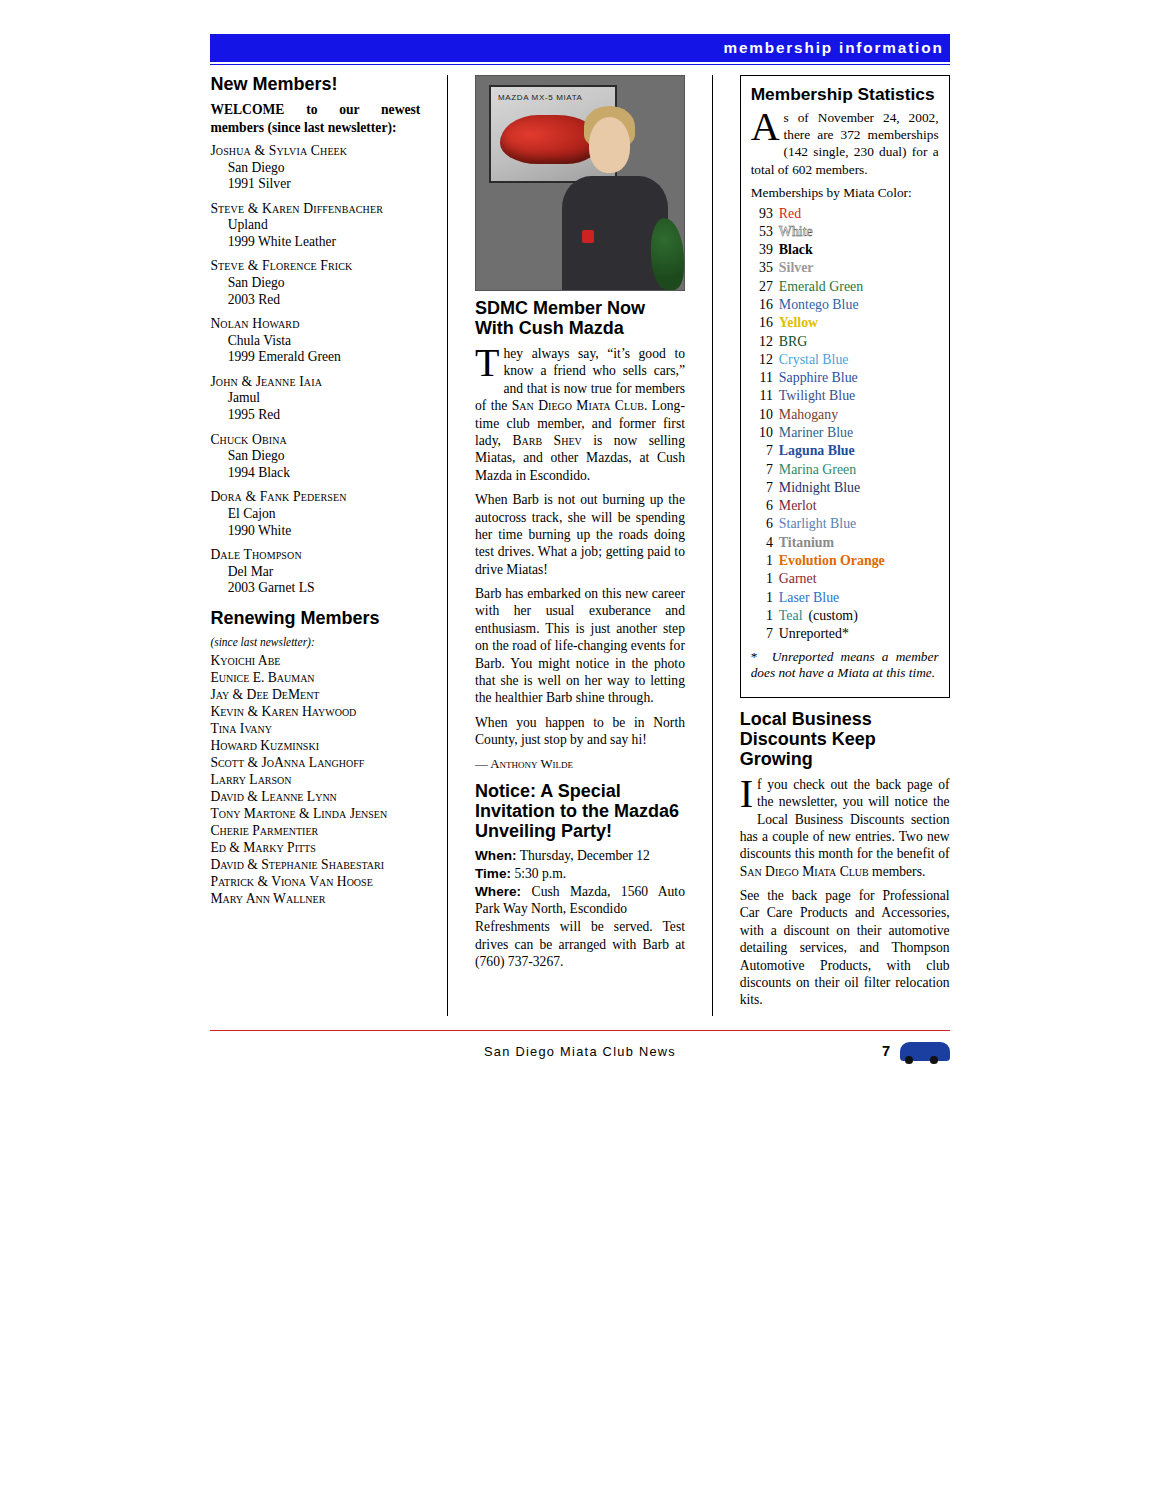membership information
New Members!
WELCOME to our newest members (since last newsletter):
Joshua & Sylvia Cheek San Diego 1991 Silver
Steve & Karen Diffenbacher Upland 1999 White Leather
Steve & Florence Frick San Diego 2003 Red
Nolan Howard Chula Vista 1999 Emerald Green
John & Jeanne Iaia Jamul 1995 Red
Chuck Obina San Diego 1994 Black
Dora & Fank Pedersen El Cajon 1990 White
Dale Thompson Del Mar 2003 Garnet LS
Renewing Members
(since last newsletter):
Kyoichi Abe
Eunice E. Bauman
Jay & Dee DeMent
Kevin & Karen Haywood
Tina Ivany
Howard Kuzminski
Scott & JoAnna Langhoff
Larry Larson
David & Leanne Lynn
Tony Martone & Linda Jensen
Cherie Parmentier
Ed & Marky Pitts
David & Stephanie Shabestari
Patrick & Viona Van Hoose
Mary Ann Wallner
MAZDA MX-5 MIATA
SDMC Member Now With Cush Mazda
They always say, “it’s good to know a friend who sells cars,” and that is now true for members of the San Diego Miata Club. Long-time club member, and former first lady, Barb Shev is now selling Miatas, and other Mazdas, at Cush Mazda in Escondido.
When Barb is not out burning up the autocross track, she will be spending her time burning up the roads doing test drives. What a job; getting paid to drive Miatas!
Barb has embarked on this new career with her usual exuberance and enthusiasm. This is just another step on the road of life-changing events for Barb. You might notice in the photo that she is well on her way to letting the healthier Barb shine through.
When you happen to be in North County, just stop by and say hi!
— Anthony Wilde
Notice: A Special Invitation to the Mazda6 Unveiling Party!
When: Thursday, December 12
Time: 5:30 p.m.
Where: Cush Mazda, 1560 Auto Park Way North, Escondido
Refreshments will be served. Test drives can be arranged with Barb at (760) 737-3267.
Membership Statistics
As of November 24, 2002, there are 372 memberships (142 single, 230 dual) for a total of 602 members.
Memberships by Miata Color:
93 Red
53 White
39 Black
35 Silver
27 Emerald Green
16 Montego Blue
16 Yellow
12 BRG
12 Crystal Blue
11 Sapphire Blue
11 Twilight Blue
10 Mahogany
10 Mariner Blue
7 Laguna Blue
7 Marina Green
7 Midnight Blue
6 Merlot
6 Starlight Blue
4 Titanium
1 Evolution Orange
1 Garnet
1 Laser Blue
1 Teal (custom)
7 Unreported*
* Unreported means a member does not have a Miata at this time.
Local Business Discounts Keep Growing
If you check out the back page of the newsletter, you will notice the Local Business Discounts section has a couple of new entries. Two new discounts this month for the benefit of San Diego Miata Club members.
See the back page for Professional Car Care Products and Accessories, with a discount on their automotive detailing services, and Thompson Automotive Products, with club discounts on their oil filter relocation kits.
San Diego Miata Club News 7